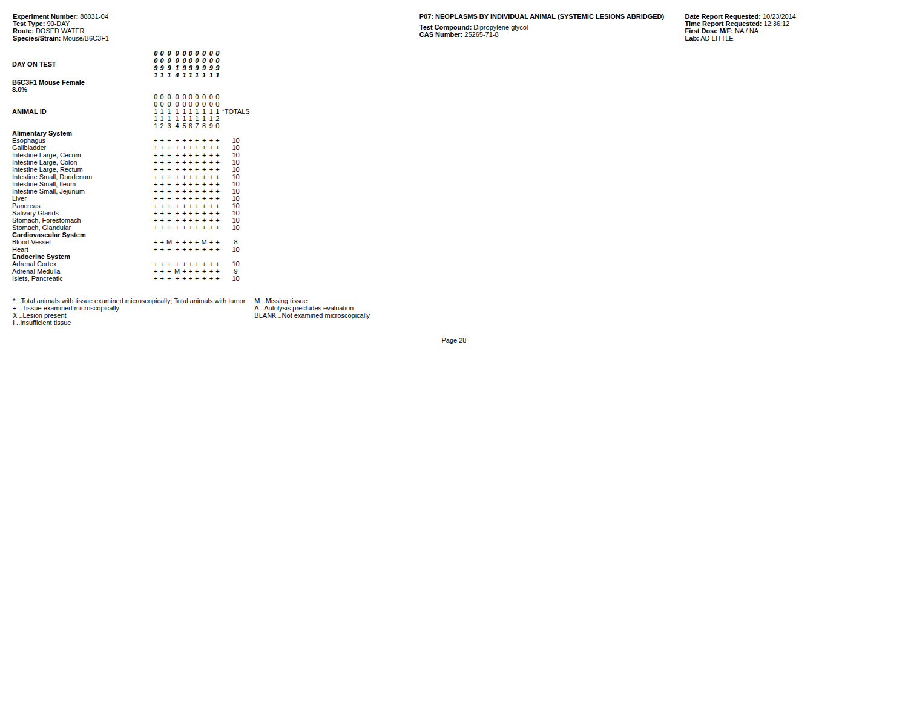| Experiment Number: 88031-04 Test Type: 90-DAY Route: DOSED WATER Species/Strain: Mouse/B6C3F1 | P07: NEOPLASMS BY INDIVIDUAL ANIMAL (SYSTEMIC LESIONS ABRIDGED) Test Compound: Dipropylene glycol CAS Number: 25265-71-8 | Date Report Requested: 10/23/2014 Time Report Requested: 12:36:12 First Dose M/F: NA / NA Lab: AD LITTLE |
| DAY ON TEST | 0 0 9 1 | 0 0 9 1 | 0 0 9 1 | 0 0 1 4 | 0 0 9 1 | 0 0 9 1 | 0 0 9 1 | 0 0 9 1 | 0 0 9 1 | 0 0 9 1 | |
| B6C3F1 Mouse Female 8.0% | | |
| ANIMAL ID | 0 0 1 1 1 | 0 0 1 1 2 | 0 0 1 1 3 | 0 0 1 1 4 | 0 0 1 1 5 | 0 0 1 1 6 | 0 0 1 1 7 | 0 0 1 1 8 | 0 0 1 1 9 | 0 0 1 2 0 | *TOTALS |
| Alimentary System |
| Esophagus | + | + | + | + | + | + | + | + | + | + | 10 |
| Gallbladder | + | + | + | + | + | + | + | + | + | + | 10 |
| Intestine Large, Cecum | + | + | + | + | + | + | + | + | + | + | 10 |
| Intestine Large, Colon | + | + | + | + | + | + | + | + | + | + | 10 |
| Intestine Large, Rectum | + | + | + | + | + | + | + | + | + | + | 10 |
| Intestine Small, Duodenum | + | + | + | + | + | + | + | + | + | + | 10 |
| Intestine Small, Ileum | + | + | + | + | + | + | + | + | + | + | 10 |
| Intestine Small, Jejunum | + | + | + | + | + | + | + | + | + | + | 10 |
| Liver | + | + | + | + | + | + | + | + | + | + | 10 |
| Pancreas | + | + | + | + | + | + | + | + | + | + | 10 |
| Salivary Glands | + | + | + | + | + | + | + | + | + | + | 10 |
| Stomach, Forestomach | + | + | + | + | + | + | + | + | + | + | 10 |
| Stomach, Glandular | + | + | + | + | + | + | + | + | + | + | 10 |
| Cardiovascular System |
| Blood Vessel | + | + | M | + | + | + | + | M | + | + | 8 |
| Heart | + | + | + | + | + | + | + | + | + | + | 10 |
| Endocrine System |
| Adrenal Cortex | + | + | + | + | + | + | + | + | + | + | 10 |
| Adrenal Medulla | + | + | + | M | + | + | + | + | + | + | 9 |
| Islets, Pancreatic | + | + | + | + | + | + | + | + | + | + | 10 |
| * ..Total animals with tissue examined microscopically; Total animals with tumor + ..Tissue examined microscopically X ..Lesion present I ..Insufficient tissue | M ..Missing tissue A ..Autolysis precludes evaluation BLANK ..Not examined microscopically |
Page 28